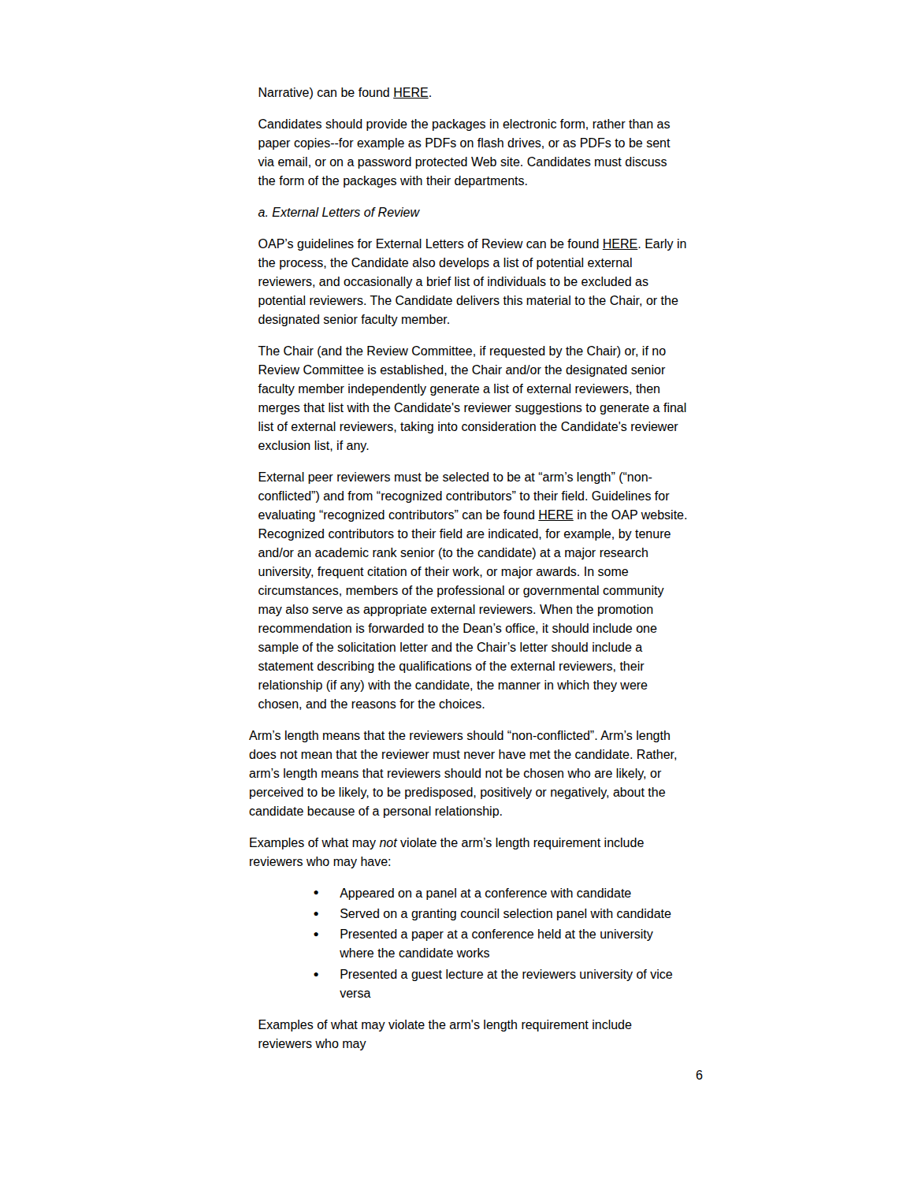Narrative) can be found HERE.
Candidates should provide the packages in electronic form, rather than as paper copies--for example as PDFs on flash drives, or as PDFs to be sent via email, or on a password protected Web site. Candidates must discuss the form of the packages with their departments.
a. External Letters of Review
OAP’s guidelines for External Letters of Review can be found HERE. Early in the process, the Candidate also develops a list of potential external reviewers, and occasionally a brief list of individuals to be excluded as potential reviewers. The Candidate delivers this material to the Chair, or the designated senior faculty member.
The Chair (and the Review Committee, if requested by the Chair) or, if no Review Committee is established, the Chair and/or the designated senior faculty member independently generate a list of external reviewers, then merges that list with the Candidate's reviewer suggestions to generate a final list of external reviewers, taking into consideration the Candidate's reviewer exclusion list, if any.
External peer reviewers must be selected to be at “arm’s length” (“non-conflicted”) and from “recognized contributors” to their field. Guidelines for evaluating “recognized contributors” can be found HERE in the OAP website. Recognized contributors to their field are indicated, for example, by tenure and/or an academic rank senior (to the candidate) at a major research university, frequent citation of their work, or major awards. In some circumstances, members of the professional or governmental community may also serve as appropriate external reviewers. When the promotion recommendation is forwarded to the Dean’s office, it should include one sample of the solicitation letter and the Chair’s letter should include a statement describing the qualifications of the external reviewers, their relationship (if any) with the candidate, the manner in which they were chosen, and the reasons for the choices.
Arm’s length means that the reviewers should “non-conflicted”. Arm’s length does not mean that the reviewer must never have met the candidate. Rather, arm’s length means that reviewers should not be chosen who are likely, or perceived to be likely, to be predisposed, positively or negatively, about the candidate because of a personal relationship.
Examples of what may not violate the arm’s length requirement include reviewers who may have:
Appeared on a panel at a conference with candidate
Served on a granting council selection panel with candidate
Presented a paper at a conference held at the university where the candidate works
Presented a guest lecture at the reviewers university of vice versa
Examples of what may violate the arm's length requirement include reviewers who may
6